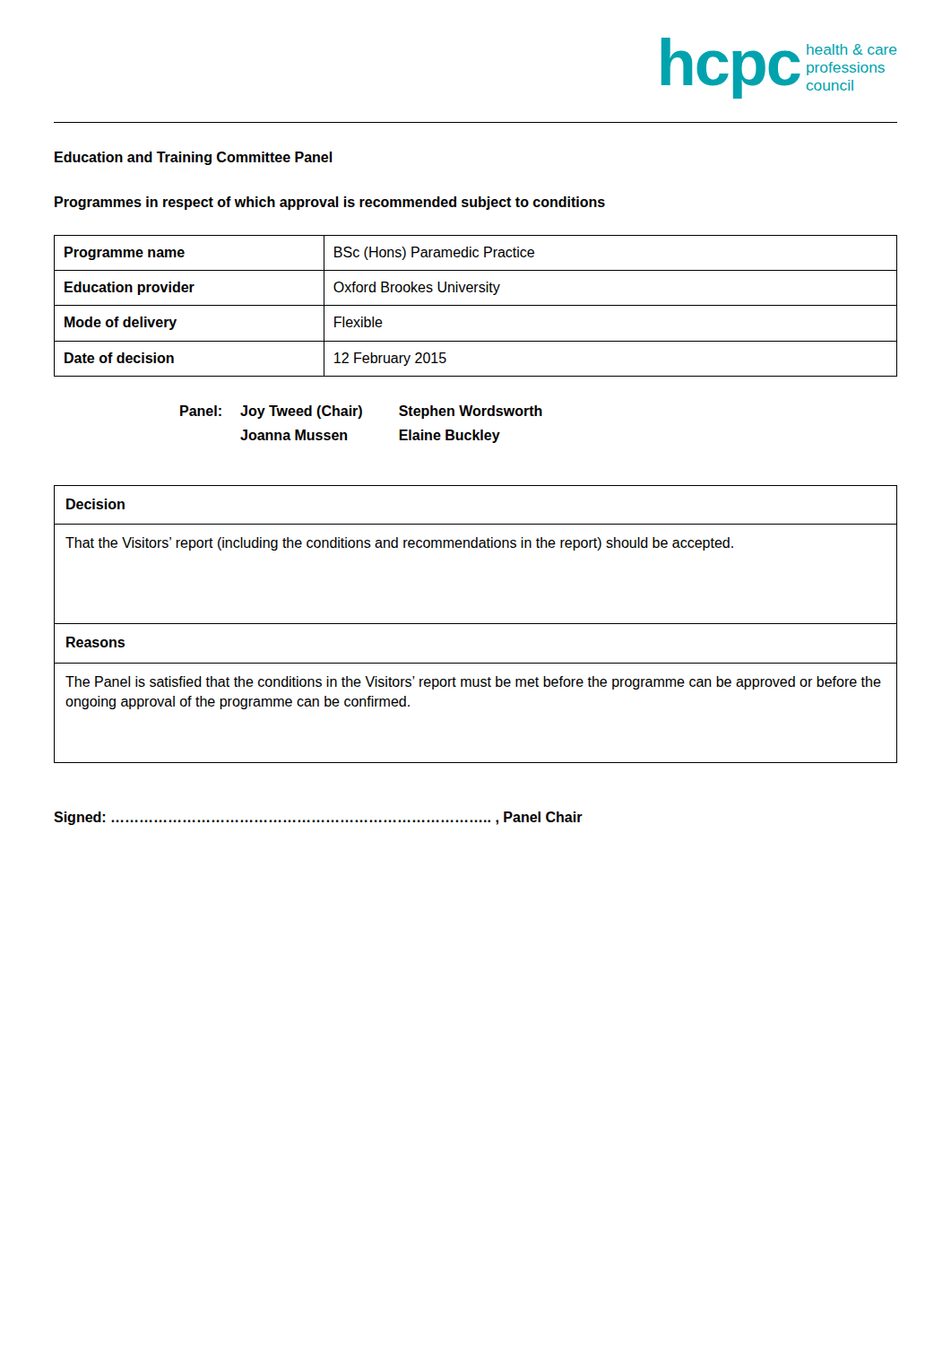hcpc health & care
professions
council
Education and Training Committee Panel
Programmes in respect of which approval is recommended subject to conditions
| Programme name | BSc (Hons) Paramedic Practice |
| Education provider | Oxford Brookes University |
| Mode of delivery | Flexible |
| Date of decision | 12 February 2015 |
| Panel: | Joy Tweed (Chair) | Stephen Wordsworth |
| | Joanna Mussen | Elaine Buckley |
| Decision |
| That the Visitors’ report (including the conditions and recommendations in the report) should be accepted. |
| Reasons |
| The Panel is satisfied that the conditions in the Visitors’ report must be met before the programme can be approved or before the ongoing approval of the programme can be confirmed. |
Signed: …………………………………………………………………….. , Panel Chair